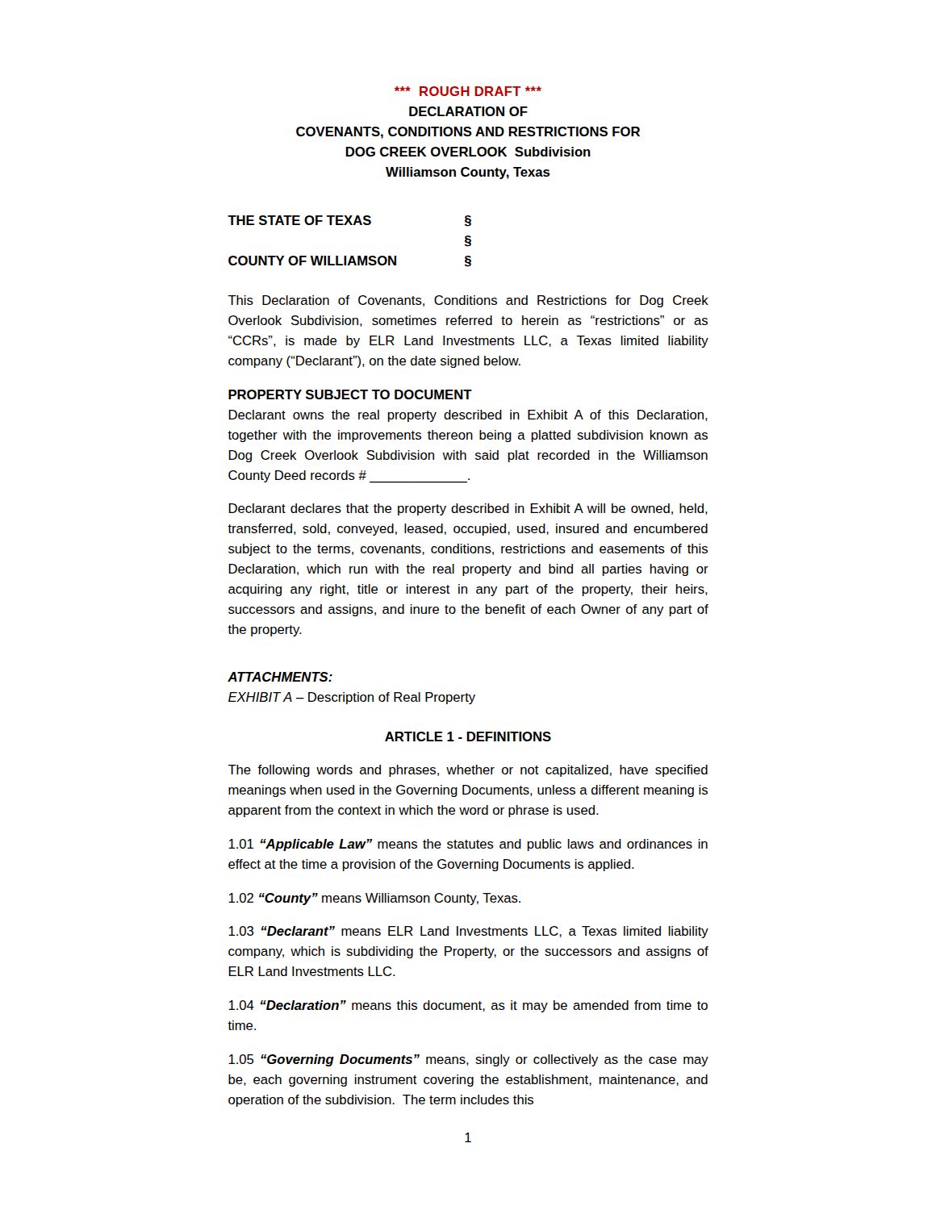*** ROUGH DRAFT ***
DECLARATION OF
COVENANTS, CONDITIONS AND RESTRICTIONS FOR
DOG CREEK OVERLOOK Subdivision
Williamson County, Texas
| THE STATE OF TEXAS | § |
| | § |
| COUNTY OF WILLIAMSON | § |
This Declaration of Covenants, Conditions and Restrictions for Dog Creek Overlook Subdivision, sometimes referred to herein as “restrictions” or as “CCRs”, is made by ELR Land Investments LLC, a Texas limited liability company (“Declarant”), on the date signed below.
PROPERTY SUBJECT TO DOCUMENT
Declarant owns the real property described in Exhibit A of this Declaration, together with the improvements thereon being a platted subdivision known as Dog Creek Overlook Subdivision with said plat recorded in the Williamson County Deed records # _____________.
Declarant declares that the property described in Exhibit A will be owned, held, transferred, sold, conveyed, leased, occupied, used, insured and encumbered subject to the terms, covenants, conditions, restrictions and easements of this Declaration, which run with the real property and bind all parties having or acquiring any right, title or interest in any part of the property, their heirs, successors and assigns, and inure to the benefit of each Owner of any part of the property.
ATTACHMENTS:
EXHIBIT A – Description of Real Property
ARTICLE 1 - DEFINITIONS
The following words and phrases, whether or not capitalized, have specified meanings when used in the Governing Documents, unless a different meaning is apparent from the context in which the word or phrase is used.
1.01 “Applicable Law” means the statutes and public laws and ordinances in effect at the time a provision of the Governing Documents is applied.
1.02 “County” means Williamson County, Texas.
1.03 “Declarant” means ELR Land Investments LLC, a Texas limited liability company, which is subdividing the Property, or the successors and assigns of ELR Land Investments LLC.
1.04 “Declaration” means this document, as it may be amended from time to time.
1.05 “Governing Documents” means, singly or collectively as the case may be, each governing instrument covering the establishment, maintenance, and operation of the subdivision. The term includes this
1